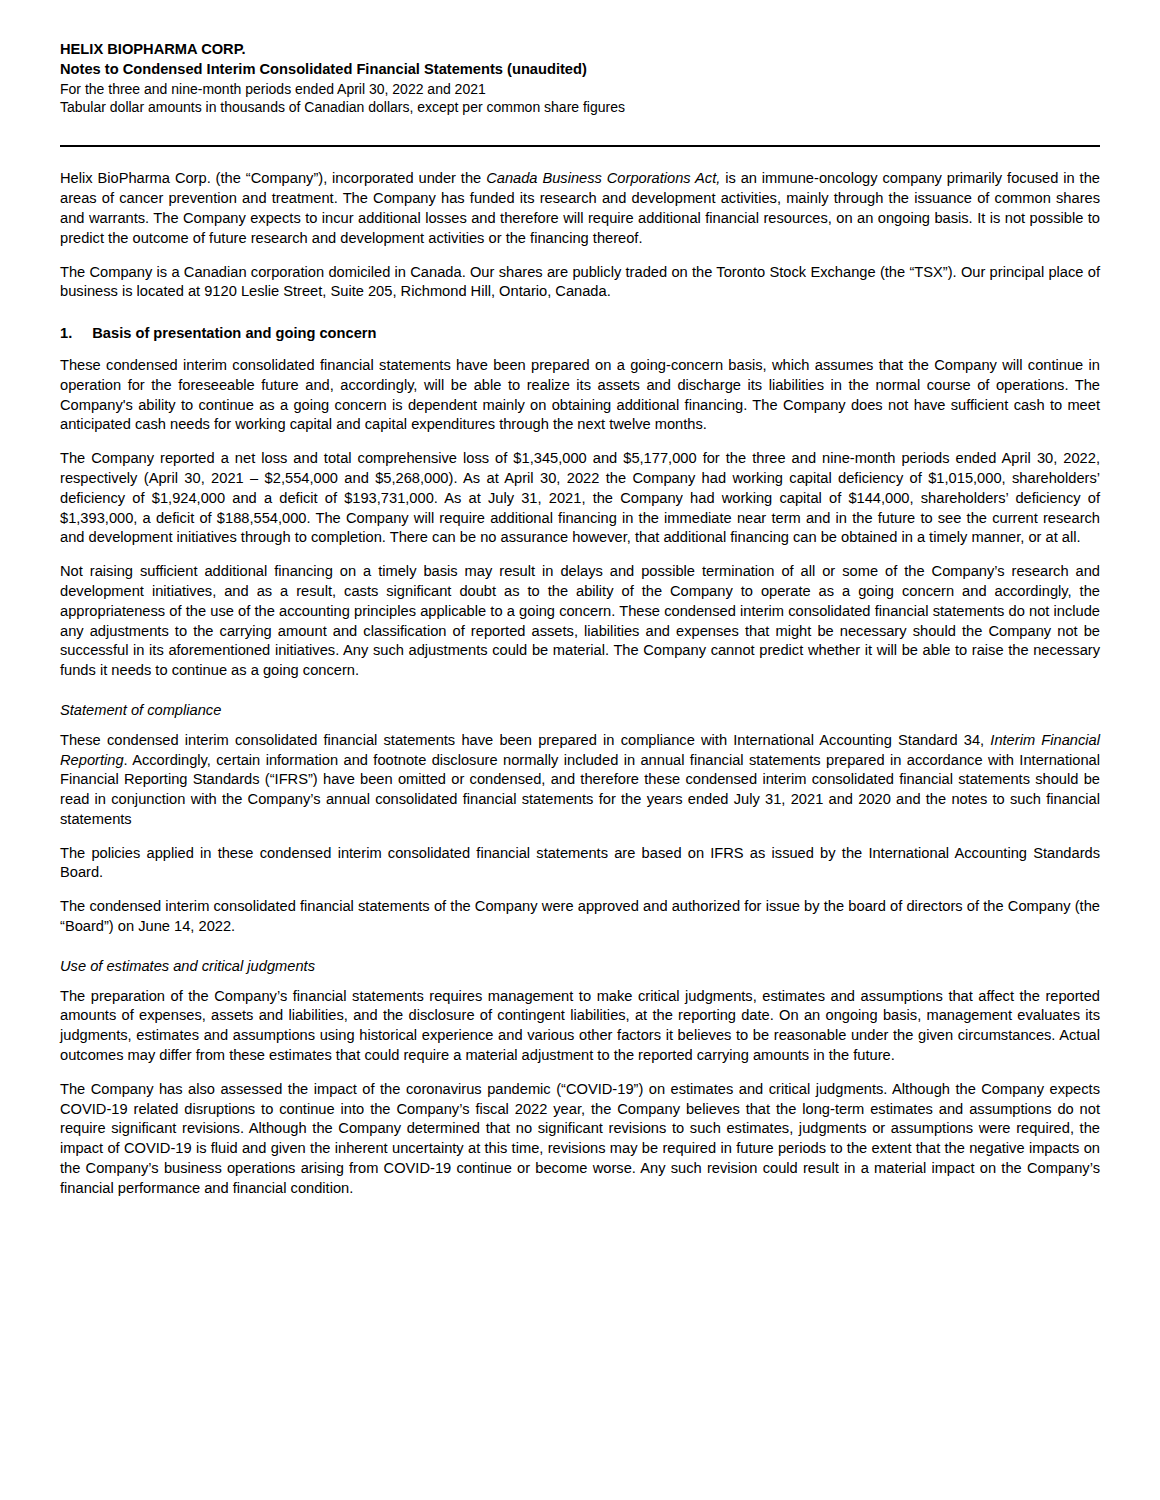HELIX BIOPHARMA CORP.
Notes to Condensed Interim Consolidated Financial Statements (unaudited)
For the three and nine-month periods ended April 30, 2022 and 2021
Tabular dollar amounts in thousands of Canadian dollars, except per common share figures
Helix BioPharma Corp. (the “Company”), incorporated under the Canada Business Corporations Act, is an immune-oncology company primarily focused in the areas of cancer prevention and treatment. The Company has funded its research and development activities, mainly through the issuance of common shares and warrants. The Company expects to incur additional losses and therefore will require additional financial resources, on an ongoing basis. It is not possible to predict the outcome of future research and development activities or the financing thereof.
The Company is a Canadian corporation domiciled in Canada. Our shares are publicly traded on the Toronto Stock Exchange (the “TSX”). Our principal place of business is located at 9120 Leslie Street, Suite 205, Richmond Hill, Ontario, Canada.
1. Basis of presentation and going concern
These condensed interim consolidated financial statements have been prepared on a going-concern basis, which assumes that the Company will continue in operation for the foreseeable future and, accordingly, will be able to realize its assets and discharge its liabilities in the normal course of operations. The Company's ability to continue as a going concern is dependent mainly on obtaining additional financing. The Company does not have sufficient cash to meet anticipated cash needs for working capital and capital expenditures through the next twelve months.
The Company reported a net loss and total comprehensive loss of $1,345,000 and $5,177,000 for the three and nine-month periods ended April 30, 2022, respectively (April 30, 2021 – $2,554,000 and $5,268,000). As at April 30, 2022 the Company had working capital deficiency of $1,015,000, shareholders’ deficiency of $1,924,000 and a deficit of $193,731,000. As at July 31, 2021, the Company had working capital of $144,000, shareholders’ deficiency of $1,393,000, a deficit of $188,554,000. The Company will require additional financing in the immediate near term and in the future to see the current research and development initiatives through to completion. There can be no assurance however, that additional financing can be obtained in a timely manner, or at all.
Not raising sufficient additional financing on a timely basis may result in delays and possible termination of all or some of the Company’s research and development initiatives, and as a result, casts significant doubt as to the ability of the Company to operate as a going concern and accordingly, the appropriateness of the use of the accounting principles applicable to a going concern. These condensed interim consolidated financial statements do not include any adjustments to the carrying amount and classification of reported assets, liabilities and expenses that might be necessary should the Company not be successful in its aforementioned initiatives. Any such adjustments could be material. The Company cannot predict whether it will be able to raise the necessary funds it needs to continue as a going concern.
Statement of compliance
These condensed interim consolidated financial statements have been prepared in compliance with International Accounting Standard 34, Interim Financial Reporting. Accordingly, certain information and footnote disclosure normally included in annual financial statements prepared in accordance with International Financial Reporting Standards (“IFRS”) have been omitted or condensed, and therefore these condensed interim consolidated financial statements should be read in conjunction with the Company’s annual consolidated financial statements for the years ended July 31, 2021 and 2020 and the notes to such financial statements
The policies applied in these condensed interim consolidated financial statements are based on IFRS as issued by the International Accounting Standards Board.
The condensed interim consolidated financial statements of the Company were approved and authorized for issue by the board of directors of the Company (the “Board”) on June 14, 2022.
Use of estimates and critical judgments
The preparation of the Company’s financial statements requires management to make critical judgments, estimates and assumptions that affect the reported amounts of expenses, assets and liabilities, and the disclosure of contingent liabilities, at the reporting date. On an ongoing basis, management evaluates its judgments, estimates and assumptions using historical experience and various other factors it believes to be reasonable under the given circumstances. Actual outcomes may differ from these estimates that could require a material adjustment to the reported carrying amounts in the future.
The Company has also assessed the impact of the coronavirus pandemic (“COVID-19”) on estimates and critical judgments. Although the Company expects COVID-19 related disruptions to continue into the Company’s fiscal 2022 year, the Company believes that the long-term estimates and assumptions do not require significant revisions. Although the Company determined that no significant revisions to such estimates, judgments or assumptions were required, the impact of COVID-19 is fluid and given the inherent uncertainty at this time, revisions may be required in future periods to the extent that the negative impacts on the Company’s business operations arising from COVID-19 continue or become worse. Any such revision could result in a material impact on the Company’s financial performance and financial condition.